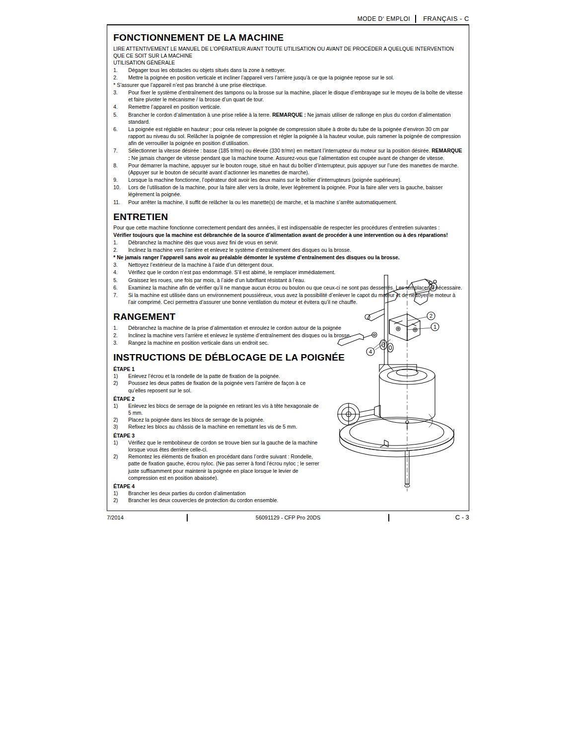MODE D‘ EMPLOI
FRANÇAIS - C
FONCTIONNEMENT DE LA MACHINE
LIRE ATTENTIVEMENT LE MANUEL DE L’OPÉRATEUR AVANT TOUTE UTILISATION OU AVANT DE PROCÉDER A QUELQUE INTERVENTION QUE CE SOIT SUR LA MACHINE
UTILISATION GÉNÉRALE
Dégager tous les obstacles ou objets situés dans la zone à nettoyer.
Mettre la poignée en position verticale et incliner l’appareil vers l’arrière jusqu’à ce que la poignée repose sur le sol.
* S’assurer que l’appareil n’est pas branché à une prise électrique.
Pour fixer le système d’entraînement des tampons ou la brosse sur la machine, placer le disque d’embrayage sur le moyeu de la boîte de vitesse et faire pivoter le mécanisme / la brosse d’un quart de tour.
Remettre l’appareil en position verticale.
Brancher le cordon d’alimentation à une prise reliée à la terre. REMARQUE : Ne jamais utiliser de rallonge en plus du cordon d’alimentation standard.
La poignée est réglable en hauteur ; pour cela relever la poignée de compression située à droite du tube de la poignée d’environ 30 cm par rapport au niveau du sol. Relâcher la poignée de compression et régler la poignée à la hauteur voulue, puis ramener la poignée de compression afin de verrouiller la poignée en position d’utilisation.
Sélectionner la vitesse désirée : basse (185 tr/mn) ou élevée (330 tr/mn) en mettant l’interrupteur du moteur sur la position désirée. REMARQUE : Ne jamais changer de vitesse pendant que la machine tourne. Assurez-vous que l’alimentation est coupée avant de changer de vitesse.
Pour démarrer la machine, appuyer sur le bouton rouge, situé en haut du boîtier d’interrupteur, puis appuyer sur l’une des manettes de marche. (Appuyer sur le bouton de sécurité avant d’actionner les manettes de marche).
Lorsque la machine fonctionne, l’opérateur doit avoir les deux mains sur le boîtier d’interrupteurs (poignée supérieure).
Lors de l’utilisation de la machine, pour la faire aller vers la droite, lever légèrement la poignée. Pour la faire aller vers la gauche, baisser légèrement la poignée.
Pour arrêter la machine, il suffit de relâcher la ou les manette(s) de marche, et la machine s’arrête automatiquement.
ENTRETIEN
Pour que cette machine fonctionne correctement pendant des années, il est indispensable de respecter les procédures d’entretien suivantes :
Vérifier toujours que la machine est débranchée de la source d’alimentation avant de procéder à une intervention ou à des réparations!
Débranchez la machine dès que vous avez fini de vous en servir.
Inclinez la machine vers l’arrière et enlevez le système d’entraînement des disques ou la brosse.
* Ne jamais ranger l’appareil sans avoir au préalable démonter le système d’entraînement des disques ou la brosse.
Nettoyez l’extérieur de la machine à l’aide d’un détergent doux.
Vérifiez que le cordon n’est pas endommagé. S’il est abimé, le remplacer immédiatement.
Graissez les roues, une fois par mois, à l’aide d’un lubrifiant résistant à l’eau.
Examinez la machine afin de vérifier qu’il ne manque aucun écrou ou boulon ou que ceux-ci ne sont pas desserrés. Les remplacer si nécessaire.
Si la machine est utilisée dans un environnement poussiéreux, vous avez la possibilité d’enlever le capot du moteur et de nettoyer le moteur à l’air comprimé. Ceci permettra d’assurer une bonne ventilation du moteur et évitera qu’il ne chauffe.
RANGEMENT
Débranchez la machine de la prise d’alimentation et enroulez le cordon autour de la poignée
Inclinez la machine vers l’arrière et enlevez le système d’entraînement des disques ou la brosse.
Rangez la machine en position verticale dans un endroit sec.
INSTRUCTIONS DE DÉBLOCAGE DE LA POIGNÉE
ÉTAPE 1
Enlevez l’écrou et la rondelle de la patte de fixation de la poignée.
Poussez les deux pattes de fixation de la poignée vers l’arrière de façon à ce qu’elles reposent sur le sol.
ÉTAPE 2
Enlevez les blocs de serrage de la poignée en retirant les vis à tête hexagonale de 5 mm.
Placez la poignée dans les blocs de serrage de la poignée.
Refixez les blocs au châssis de la machine en remettant les vis de 5 mm.
ÉTAPE 3
Vérifiez que le rembobineur de cordon se trouve bien sur la gauche de la machine lorsque vous êtes derrière celle-ci.
Remontez les éléments de fixation en procédant dans l’ordre suivant : Rondelle, patte de fixation gauche, écrou nyloc. (Ne pas serrer à fond l’écrou nyloc ; le serrer juste suffisamment pour maintenir la poignée en place lorsque le levier de compression est en position abaissée).
ÉTAPE 4
Brancher les deux parties du cordon d’alimentation
Brancher les deux couvercles de protection du cordon ensemble.
3 2 1 4
7/2014
56091129 - CFP Pro 20DS
C - 3